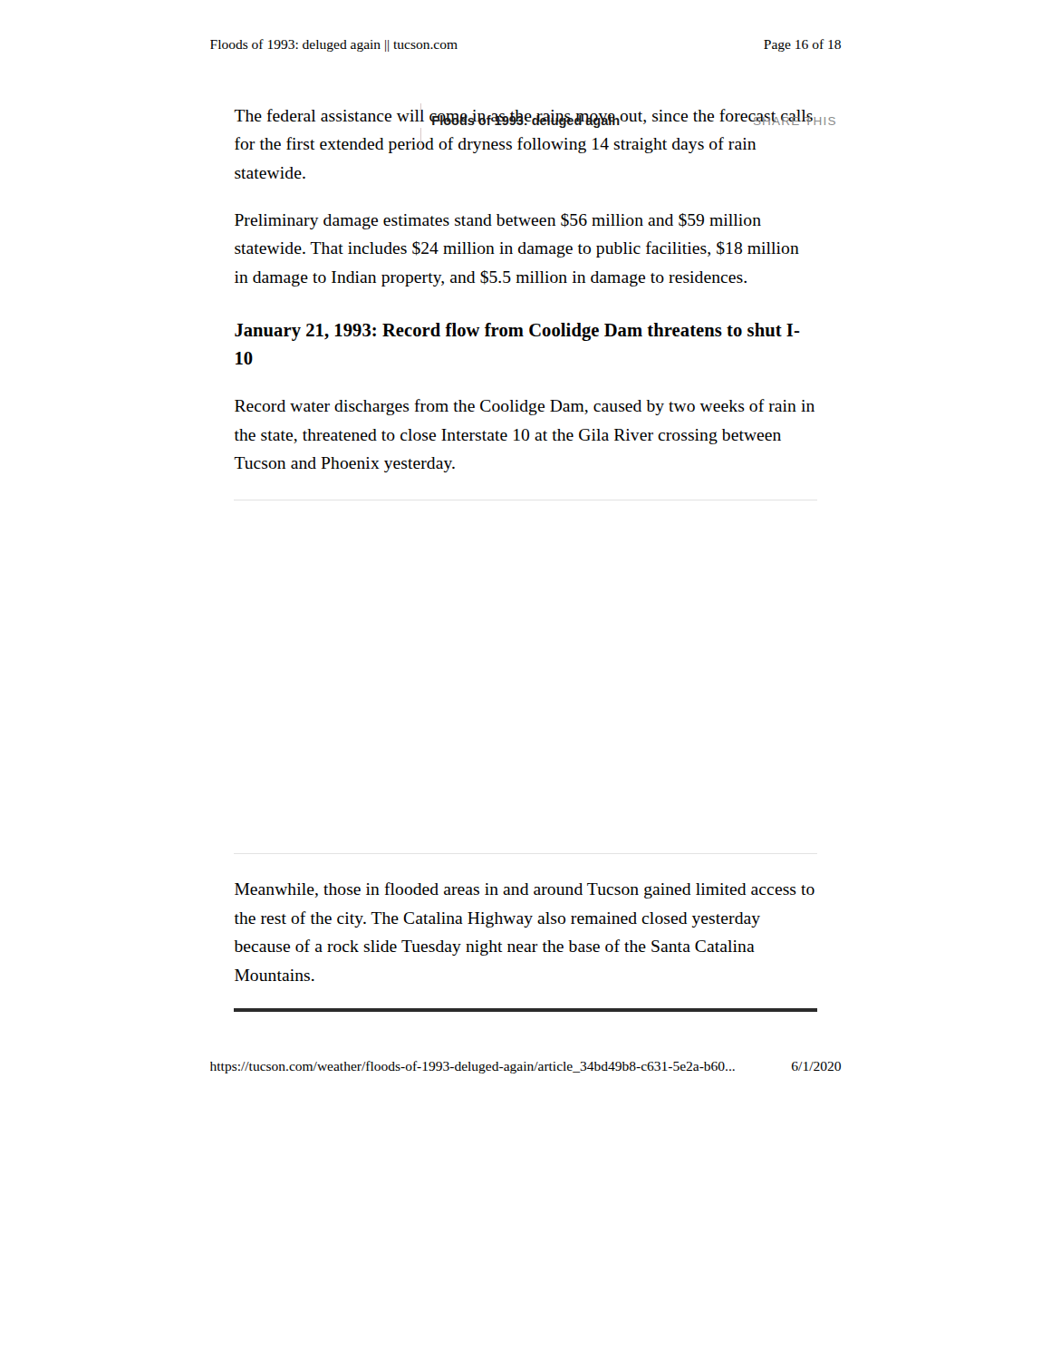Floods of 1993: deluged again || tucson.com
Page 16 of 18
Floods of 1993: deluged again
Share This
The federal assistance will come in as the rains move out, since the forecast calls for the first extended period of dryness following 14 straight days of rain statewide.
Preliminary damage estimates stand between $56 million and $59 million statewide. That includes $24 million in damage to public facilities, $18 million in damage to Indian property, and $5.5 million in damage to residences.
January 21, 1993: Record flow from Coolidge Dam threatens to shut I-10
Record water discharges from the Coolidge Dam, caused by two weeks of rain in the state, threatened to close Interstate 10 at the Gila River crossing between Tucson and Phoenix yesterday.
Meanwhile, those in flooded areas in and around Tucson gained limited access to the rest of the city. The Catalina Highway also remained closed yesterday because of a rock slide Tuesday night near the base of the Santa Catalina Mountains.
https://tucson.com/weather/floods-of-1993-deluged-again/article_34bd49b8-c631-5e2a-b60...
6/1/2020